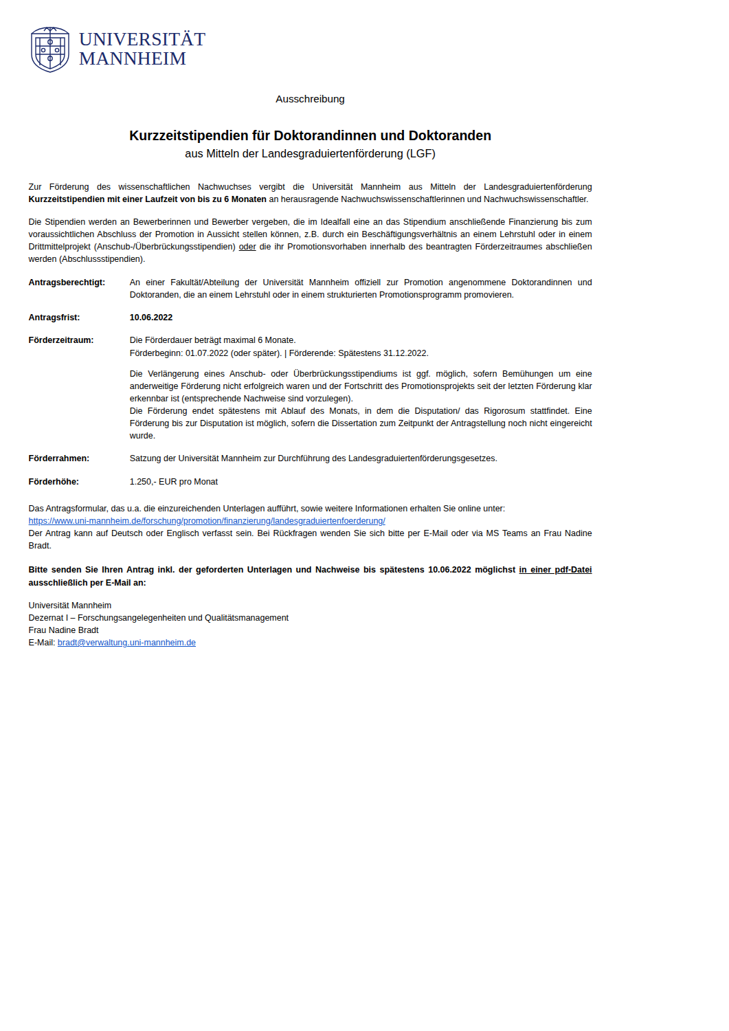UNIVERSITÄT MANNHEIM
Ausschreibung
Kurzzeitstipendien für Doktorandinnen und Doktoranden
aus Mitteln der Landesgraduiertenförderung (LGF)
Zur Förderung des wissenschaftlichen Nachwuchses vergibt die Universität Mannheim aus Mitteln der Landesgraduiertenförderung Kurzzeitstipendien mit einer Laufzeit von bis zu 6 Monaten an herausragende Nachwuchswissenschaftlerinnen und Nachwuchswissenschaftler.
Die Stipendien werden an Bewerberinnen und Bewerber vergeben, die im Idealfall eine an das Stipendium anschließende Finanzierung bis zum voraussichtlichen Abschluss der Promotion in Aussicht stellen können, z.B. durch ein Beschäftigungsverhältnis an einem Lehrstuhl oder in einem Drittmittelprojekt (Anschub-/Überbrückungsstipendien) oder die ihr Promotionsvorhaben innerhalb des beantragten Förderzeitraumes abschließen werden (Abschlussstipendien).
| Antragsberechtigt: | An einer Fakultät/Abteilung der Universität Mannheim offiziell zur Promotion angenommene Doktorandinnen und Doktoranden, die an einem Lehrstuhl oder in einem strukturierten Promotionsprogramm promovieren. |
| Antragsfrist: | 10.06.2022 |
| Förderzeitraum: | Die Förderdauer beträgt maximal 6 Monate. Förderbeginn: 01.07.2022 (oder später). / Förderende: Spätestens 31.12.2022. Die Verlängerung eines Anschub- oder Überbrückungsstipendiums ist ggf. möglich, sofern Bemühungen um eine anderweitige Förderung nicht erfolgreich waren und der Fortschritt des Promotionsprojekts seit der letzten Förderung klar erkennbar ist (entsprechende Nachweise sind vorzulegen). Die Förderung endet spätestens mit Ablauf des Monats, in dem die Disputation/ das Rigorosum stattfindet. Eine Förderung bis zur Disputation ist möglich, sofern die Dissertation zum Zeitpunkt der Antragstellung noch nicht eingereicht wurde. |
| Förderrahmen: | Satzung der Universität Mannheim zur Durchführung des Landesgraduiertenförderungsgesetzes. |
| Förderhöhe: | 1.250,- EUR pro Monat |
Das Antragsformular, das u.a. die einzureichenden Unterlagen aufführt, sowie weitere Informationen erhalten Sie online unter:
https://www.uni-mannheim.de/forschung/promotion/finanzierung/landesgraduiertenfoerderung/
Der Antrag kann auf Deutsch oder Englisch verfasst sein. Bei Rückfragen wenden Sie sich bitte per E-Mail oder via MS Teams an Frau Nadine Bradt.
Bitte senden Sie Ihren Antrag inkl. der geforderten Unterlagen und Nachweise bis spätestens 10.06.2022 möglichst in einer pdf-Datei ausschließlich per E-Mail an:
Universität Mannheim
Dezernat I – Forschungsangelegenheiten und Qualitätsmanagement
Frau Nadine Bradt
E-Mail: bradt@verwaltung.uni-mannheim.de